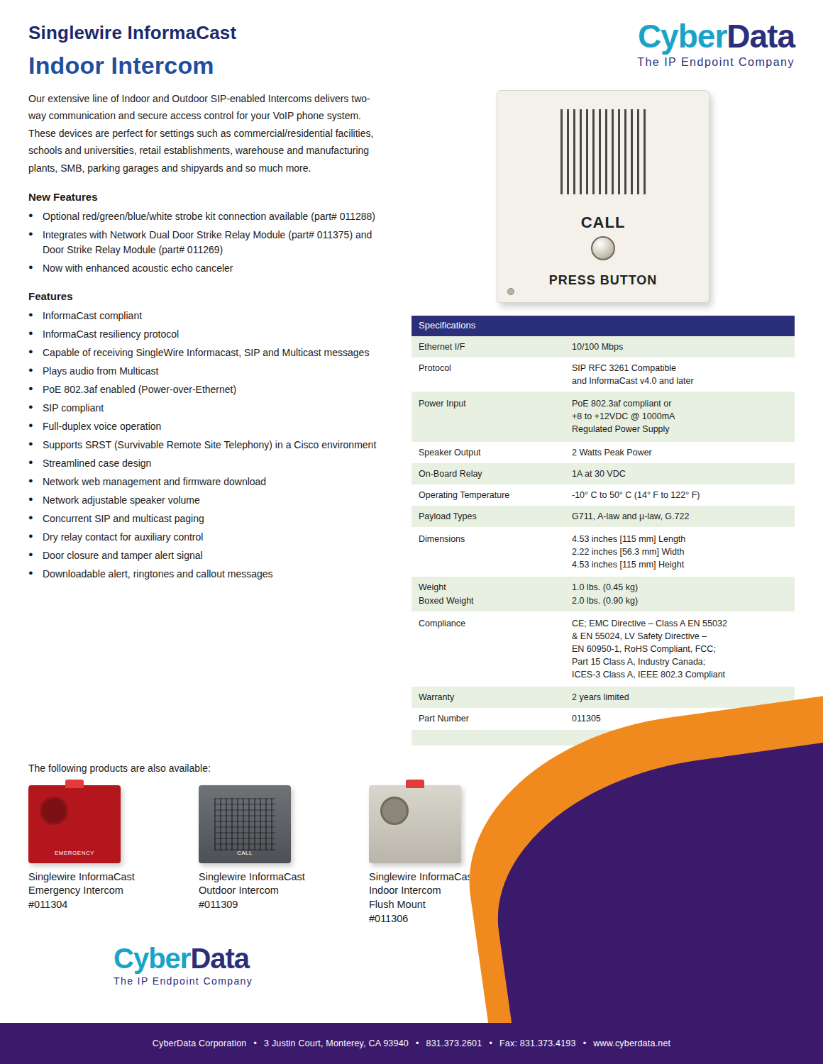Singlewire InformaCast
Indoor Intercom
Cyber Data
The IP Endpoint Company
Our extensive line of Indoor and Outdoor SIP-enabled Intercoms delivers two-way communication and secure access control for your VoIP phone system. These devices are perfect for settings such as commercial/residential facilities, schools and universities, retail establishments, warehouse and manufacturing plants, SMB, parking garages and shipyards and so much more.
New Features
Optional red/green/blue/white strobe kit connection available (part# 011288)
Integrates with Network Dual Door Strike Relay Module (part# 011375) and Door Strike Relay Module (part# 011269)
Now with enhanced acoustic echo canceler
Features
InformaCast compliant
InformaCast resiliency protocol
Capable of receiving SingleWire Informacast, SIP and Multicast messages
Plays audio from Multicast
PoE 802.3af enabled (Power-over-Ethernet)
SIP compliant
Full-duplex voice operation
Supports SRST (Survivable Remote Site Telephony) in a Cisco environment
Streamlined case design
Network web management and firmware download
Network adjustable speaker volume
Concurrent SIP and multicast paging
Dry relay contact for auxiliary control
Door closure and tamper alert signal
Downloadable alert, ringtones and callout messages
CALL
PRESS BUTTON
Specifications
| Ethernet I/F | 10/100 Mbps |
| Protocol | SIP RFC 3261 Compatible and InformaCast v4.0 and later |
| Power Input | PoE 802.3af compliant or +8 to +12VDC @ 1000mA Regulated Power Supply |
| Speaker Output | 2 Watts Peak Power |
| On-Board Relay | 1A at 30 VDC |
| Operating Temperature | -10° C to 50° C (14° F to 122° F) |
| Payload Types | G711, A-law and µ-law, G.722 |
| Dimensions | 4.53 inches [115 mm] Length 2.22 inches [56.3 mm] Width 4.53 inches [115 mm] Height |
| Weight Boxed Weight | 1.0 lbs. (0.45 kg) 2.0 lbs. (0.90 kg) |
| Compliance | CE; EMC Directive – Class A EN 55032 & EN 55024, LV Safety Directive – EN 60950-1, RoHS Compliant, FCC; Part 15 Class A, Industry Canada; ICES-3 Class A, IEEE 802.3 Compliant |
| Warranty | 2 years limited |
| Part Number | 011305 |
The following products are also available:
EMERGENCY
Singlewire InformaCast
Emergency Intercom
#011304
CALL
Singlewire InformaCast
Outdoor Intercom
#011309
Singlewire InformaCast
Indoor Intercom
Flush Mount
#011306
Singlewire InformaCast
Outdoor Intercom
with Keypad
#011310
Cyber Data
The IP Endpoint Company
CyberData Corporation• 3 Justin Court, Monterey, CA 93940• 831.373.2601• Fax: 831.373.4193• www.cyberdata.net